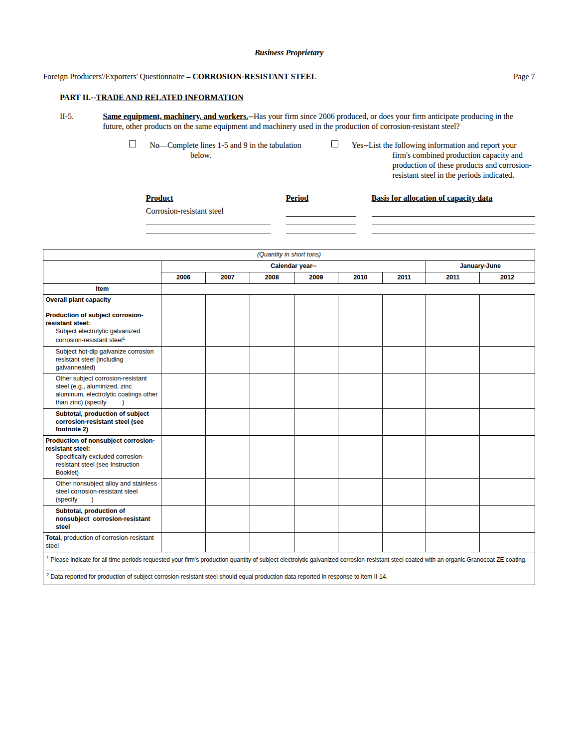Business Proprietary
Foreign Producers'/Exporters' Questionnaire – CORROSION-RESISTANT STEEL
Page 7
PART II.--TRADE AND RELATED INFORMATION
II-5.
Same equipment, machinery, and workers.--Has your firm since 2006 produced, or does your firm anticipate producing in the future, other products on the same equipment and machinery used in the production of corrosion-resistant steel?
No—Complete lines 1-5 and 9 in the tabulation below.
Yes--List the following information and report your firm's combined production capacity and production of these products and corrosion-resistant steel in the periods indicated.
| Product | | Period | | Basis for allocation of capacity data |
| Corrosion-resistant steel | | | | |
| ( Quantity in short tons) |
| | Calendar year-- | January-June |
| 2006 | 2007 | 2008 | 2009 | 2010 | 2011 | 2011 | 2012 |
| Item | | | | | | | | |
| Overall plant capacity | | | | | | | | |
| Production of subject corrosion-resistant steel: Subject electrolytic galvanized corrosion-resistant steel 1 | | | | | | | | |
| Subject hot-dip galvanize corrosion resistant steel (including galvannealed) | | | | | | | | |
| Other subject corrosion-resistant steel (e.g., aluminized, zinc aluminum, electrolytic coatings other than zinc) (specify ) | | | | | | | | |
| Subtotal, production of subject corrosion-resistant steel (see footnote 2) | | | | | | | | |
| Production of nonsubject corrosion-resistant steel: Specifically excluded corrosion-resistant steel (see Instruction Booklet) | | | | | | | | |
| Other nonsubject alloy and stainless steel corrosion-resistant steel (specify ) | | | | | | | | |
| Subtotal, production of nonsubject corrosion-resistant steel | | | | | | | | |
| Total, production of corrosion-resistant steel | | | | | | | | |
1 Please indicate for all time periods requested your firm's production quantity of subject electrolytic galvanized corrosion-resistant steel coated with an organic Granocoat ZE coating.
2 Data reported for production of subject corrosion-resistant steel should equal production data reported in response to item II-14.